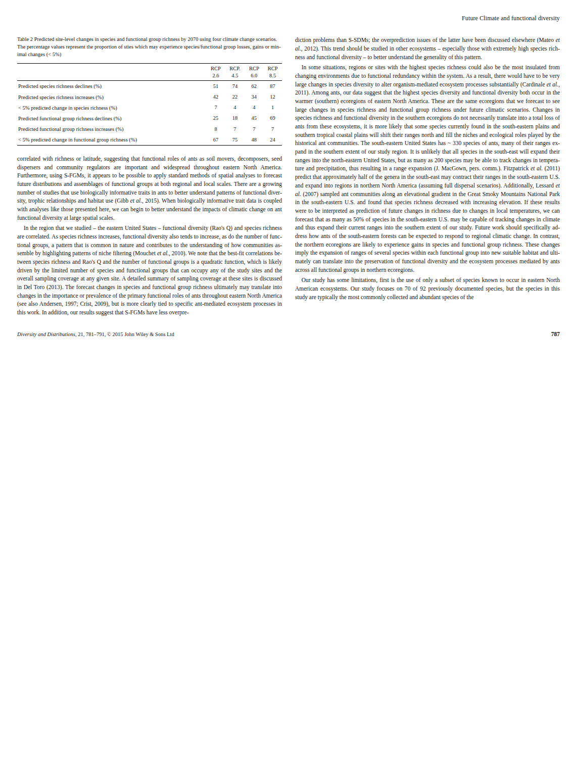Future Climate and functional diversity
Table 2 Predicted site-level changes in species and functional group richness by 2070 using four climate change scenarios. The percentage values represent the proportion of sties which may experience species/functional group losses, gains or minimal changes (< 5%)
| | RCP 2.6 | RCP. 4.5 | RCP 6.0 | RCP 8.5 |
| --- | --- | --- | --- | --- |
| Predicted species richness declines (%) | 51 | 74 | 62 | 87 |
| Predicted species richness increases (%) | 42 | 22 | 34 | 12 |
| < 5% predicted change in species richness (%) | 7 | 4 | 4 | 1 |
| Predicted functional group richness declines (%) | 25 | 18 | 45 | 69 |
| Predicted functional group richness increases (%) | 8 | 7 | 7 | 7 |
| < 5% predicted change in functional group richness (%) | 67 | 75 | 48 | 24 |
correlated with richness or latitude, suggesting that functional roles of ants as soil movers, decomposers, seed dispersers and community regulators are important and widespread throughout eastern North America. Furthermore, using S-FGMs, it appears to be possible to apply standard methods of spatial analyses to forecast future distributions and assemblages of functional groups at both regional and local scales. There are a growing number of studies that use biologically informative traits in ants to better understand patterns of functional diversity, trophic relationships and habitat use (Gibb et al., 2015). When biologically informative trait data is coupled with analyses like those presented here, we can begin to better understand the impacts of climatic change on ant functional diversity at large spatial scales.
In the region that we studied – the eastern United States – functional diversity (Rao's Q) and species richness are correlated. As species richness increases, functional diversity also tends to increase, as do the number of functional groups, a pattern that is common in nature and contributes to the understanding of how communities assemble by highlighting patterns of niche filtering (Mouchet et al., 2010). We note that the best-fit correlations between species richness and Rao's Q and the number of functional groups is a quadratic function, which is likely driven by the limited number of species and functional groups that can occupy any of the study sites and the overall sampling coverage at any given site. A detailed summary of sampling coverage at these sites is discussed in Del Toro (2013). The forecast changes in species and functional group richness ultimately may translate into changes in the importance or prevalence of the primary functional roles of ants throughout eastern North America (see also Andersen, 1997; Crist, 2009), but is more clearly tied to specific ant-mediated ecosystem processes in this work. In addition, our results suggest that S-FGMs have less overpre-
diction problems than S-SDMs; the overprediction issues of the latter have been discussed elsewhere (Mateo et al., 2012). This trend should be studied in other ecosystems – especially those with extremely high species richness and functional diversity – to better understand the generality of this pattern.
In some situations, regions or sites with the highest species richness could also be the most insulated from changing environments due to functional redundancy within the system. As a result, there would have to be very large changes in species diversity to alter organism-mediated ecosystem processes substantially (Cardinale et al., 2011). Among ants, our data suggest that the highest species diversity and functional diversity both occur in the warmer (southern) ecoregions of eastern North America. These are the same ecoregions that we forecast to see large changes in species richness and functional group richness under future climatic scenarios. Changes in species richness and functional diversity in the southern ecoregions do not necessarily translate into a total loss of ants from these ecosystems, it is more likely that some species currently found in the south-eastern plains and southern tropical coastal plains will shift their ranges north and fill the niches and ecological roles played by the historical ant communities. The south-eastern United States has ~ 330 species of ants, many of their ranges expand in the southern extent of our study region. It is unlikely that all species in the south-east will expand their ranges into the north-eastern United States, but as many as 200 species may be able to track changes in temperature and precipitation, thus resulting in a range expansion (J. MacGown, pers. comm.). Fitzpatrick et al. (2011) predict that approximately half of the genera in the south-east may contract their ranges in the south-eastern U.S. and expand into regions in northern North America (assuming full dispersal scenarios). Additionally, Lessard et al. (2007) sampled ant communities along an elevational gradient in the Great Smoky Mountains National Park in the south-eastern U.S. and found that species richness decreased with increasing elevation. If these results were to be interpreted as prediction of future changes in richness due to changes in local temperatures, we can forecast that as many as 50% of species in the south-eastern U.S. may be capable of tracking changes in climate and thus expand their current ranges into the southern extent of our study. Future work should specifically address how ants of the south-eastern forests can be expected to respond to regional climatic change. In contrast, the northern ecoregions are likely to experience gains in species and functional group richness. These changes imply the expansion of ranges of several species within each functional group into new suitable habitat and ultimately can translate into the preservation of functional diversity and the ecosystem processes mediated by ants across all functional groups in northern ecoregions.
Our study has some limitations, first is the use of only a subset of species known to occur in eastern North American ecosystems. Our study focuses on 70 of 92 previously documented species, but the species in this study are typically the most commonly collected and abundant species of the
Diversity and Distributions, 21, 781–791, © 2015 John Wiley & Sons Ltd
787